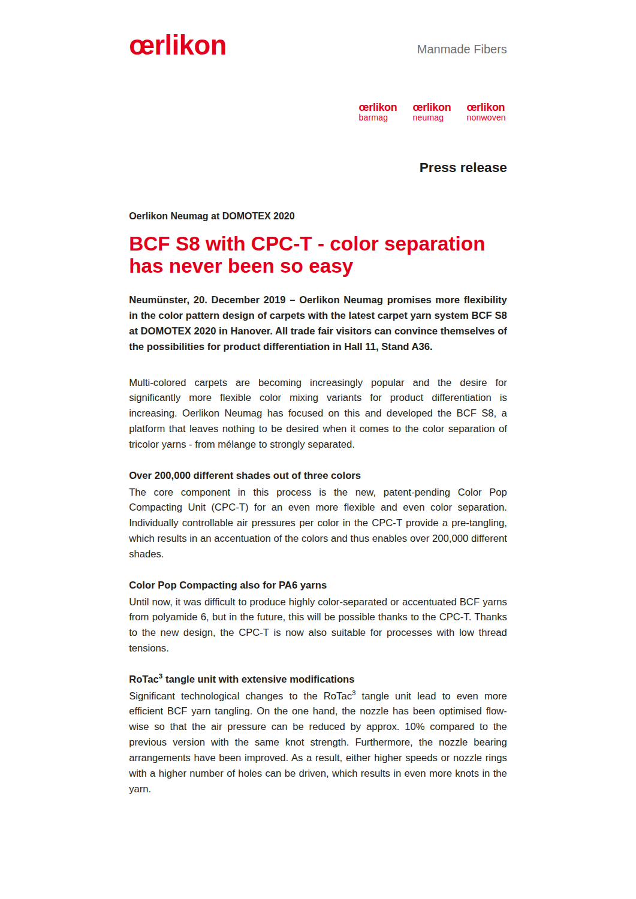œrlikon
Manmade Fibers
œrlikon barmag
œrlikon neumag
œrlikon nonwoven
Press release
Oerlikon Neumag at DOMOTEX 2020
BCF S8 with CPC-T - color separation has never been so easy
Neumünster, 20. December 2019 – Oerlikon Neumag promises more flexibility in the color pattern design of carpets with the latest carpet yarn system BCF S8 at DOMOTEX 2020 in Hanover. All trade fair visitors can convince themselves of the possibilities for product differentiation in Hall 11, Stand A36.
Multi-colored carpets are becoming increasingly popular and the desire for significantly more flexible color mixing variants for product differentiation is increasing. Oerlikon Neumag has focused on this and developed the BCF S8, a platform that leaves nothing to be desired when it comes to the color separation of tricolor yarns - from mélange to strongly separated.
Over 200,000 different shades out of three colors
The core component in this process is the new, patent-pending Color Pop Compacting Unit (CPC-T) for an even more flexible and even color separation. Individually controllable air pressures per color in the CPC-T provide a pre-tangling, which results in an accentuation of the colors and thus enables over 200,000 different shades.
Color Pop Compacting also for PA6 yarns
Until now, it was difficult to produce highly color-separated or accentuated BCF yarns from polyamide 6, but in the future, this will be possible thanks to the CPC-T. Thanks to the new design, the CPC-T is now also suitable for processes with low thread tensions.
RoTac3 tangle unit with extensive modifications
Significant technological changes to the RoTac3 tangle unit lead to even more efficient BCF yarn tangling. On the one hand, the nozzle has been optimised flow-wise so that the air pressure can be reduced by approx. 10% compared to the previous version with the same knot strength. Furthermore, the nozzle bearing arrangements have been improved. As a result, either higher speeds or nozzle rings with a higher number of holes can be driven, which results in even more knots in the yarn.